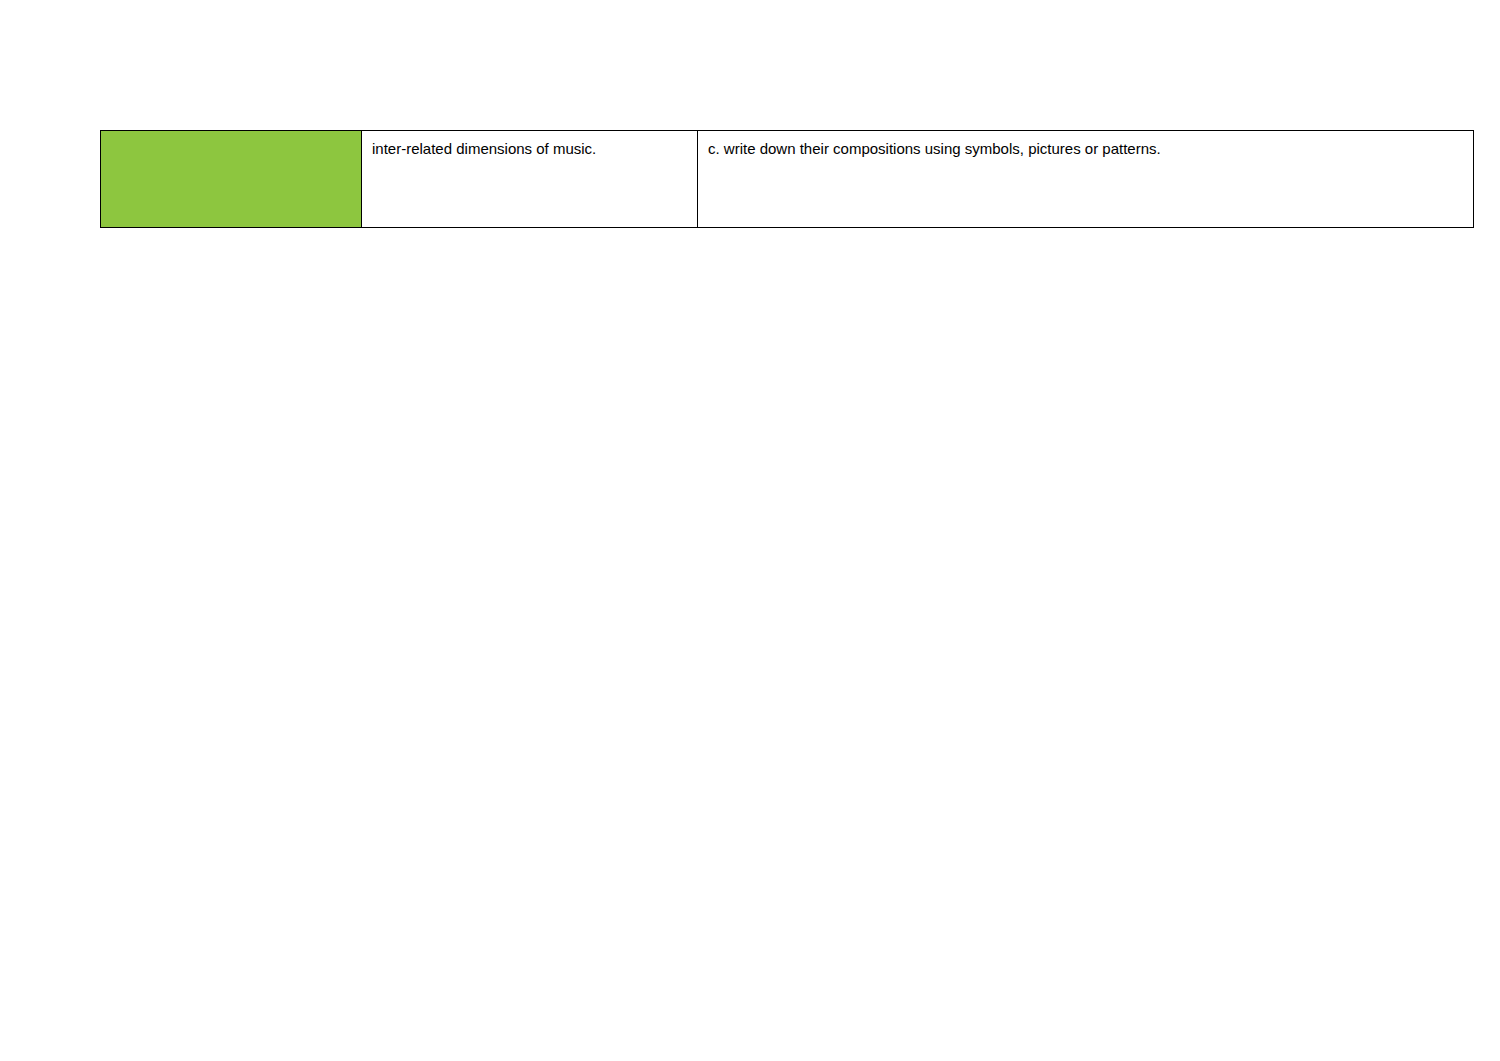| | inter-related dimensions of music. | c. write down their compositions using symbols, pictures or patterns. |